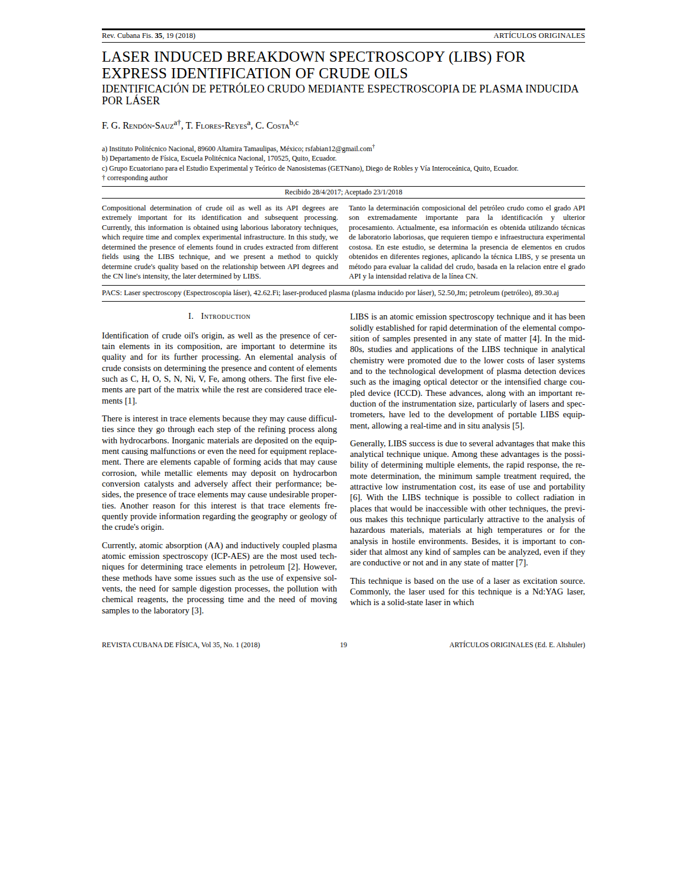Rev. Cubana Fis. 35, 19 (2018)
ARTÍCULOS ORIGINALES
LASER INDUCED BREAKDOWN SPECTROSCOPY (LIBS) FOR EXPRESS IDENTIFICATION OF CRUDE OILS
IDENTIFICACIÓN DE PETRÓLEO CRUDO MEDIANTE ESPECTROSCOPIA DE PLASMA INDUCIDA POR LÁSER
F. G. Rendón-Sauza†, T. Flores-Reyesa, C. Costab,c
a) Instituto Politécnico Nacional, 89600 Altamira Tamaulipas, México; rsfabian12@gmail.com†
b) Departamento de Física, Escuela Politécnica Nacional, 170525, Quito, Ecuador.
c) Grupo Ecuatoriano para el Estudio Experimental y Teórico de Nanosistemas (GETNano), Diego de Robles y Vía Interoceánica, Quito, Ecuador.
† corresponding author
Recibido 28/4/2017; Aceptado 23/1/2018
Compositional determination of crude oil as well as its API degrees are extremely important for its identification and subsequent processing. Currently, this information is obtained using laborious laboratory techniques, which require time and complex experimental infrastructure. In this study, we determined the presence of elements found in crudes extracted from different fields using the LIBS technique, and we present a method to quickly determine crude's quality based on the relationship between API degrees and the CN line's intensity, the later determined by LIBS.
Tanto la determinación composicional del petróleo crudo como el grado API son extremadamente importante para la identificación y ulterior procesamiento. Actualmente, esa información es obtenida utilizando técnicas de laboratorio laboriosas, que requieren tiempo e infraestructura experimental costosa. En este estudio, se determina la presencia de elementos en crudos obtenidos en diferentes regiones, aplicando la técnica LIBS, y se presenta un método para evaluar la calidad del crudo, basada en la relacion entre el grado API y la intensidad relativa de la línea CN.
PACS: Laser spectroscopy (Espectroscopia láser), 42.62.Fi; laser-produced plasma (plasma inducido por láser), 52.50,Jm; petroleum (petróleo), 89.30.aj
I. Introduction
Identification of crude oil's origin, as well as the presence of certain elements in its composition, are important to determine its quality and for its further processing. An elemental analysis of crude consists on determining the presence and content of elements such as C, H, O, S, N, Ni, V, Fe, among others. The first five elements are part of the matrix while the rest are considered trace elements [1].
There is interest in trace elements because they may cause difficulties since they go through each step of the refining process along with hydrocarbons. Inorganic materials are deposited on the equipment causing malfunctions or even the need for equipment replacement. There are elements capable of forming acids that may cause corrosion, while metallic elements may deposit on hydrocarbon conversion catalysts and adversely affect their performance; besides, the presence of trace elements may cause undesirable properties. Another reason for this interest is that trace elements frequently provide information regarding the geography or geology of the crude's origin.
Currently, atomic absorption (AA) and inductively coupled plasma atomic emission spectroscopy (ICP-AES) are the most used techniques for determining trace elements in petroleum [2]. However, these methods have some issues such as the use of expensive solvents, the need for sample digestion processes, the pollution with chemical reagents, the processing time and the need of moving samples to the laboratory [3].
LIBS is an atomic emission spectroscopy technique and it has been solidly established for rapid determination of the elemental composition of samples presented in any state of matter [4]. In the mid-80s, studies and applications of the LIBS technique in analytical chemistry were promoted due to the lower costs of laser systems and to the technological development of plasma detection devices such as the imaging optical detector or the intensified charge coupled device (ICCD). These advances, along with an important reduction of the instrumentation size, particularly of lasers and spectrometers, have led to the development of portable LIBS equipment, allowing a real-time and in situ analysis [5].
Generally, LIBS success is due to several advantages that make this analytical technique unique. Among these advantages is the possibility of determining multiple elements, the rapid response, the remote determination, the minimum sample treatment required, the attractive low instrumentation cost, its ease of use and portability [6]. With the LIBS technique is possible to collect radiation in places that would be inaccessible with other techniques, the previous makes this technique particularly attractive to the analysis of hazardous materials, materials at high temperatures or for the analysis in hostile environments. Besides, it is important to consider that almost any kind of samples can be analyzed, even if they are conductive or not and in any state of matter [7].
This technique is based on the use of a laser as excitation source. Commonly, the laser used for this technique is a Nd:YAG laser, which is a solid-state laser in which
REVISTA CUBANA DE FÍSICA, Vol 35, No. 1 (2018)
19
ARTÍCULOS ORIGINALES (Ed. E. Altshuler)